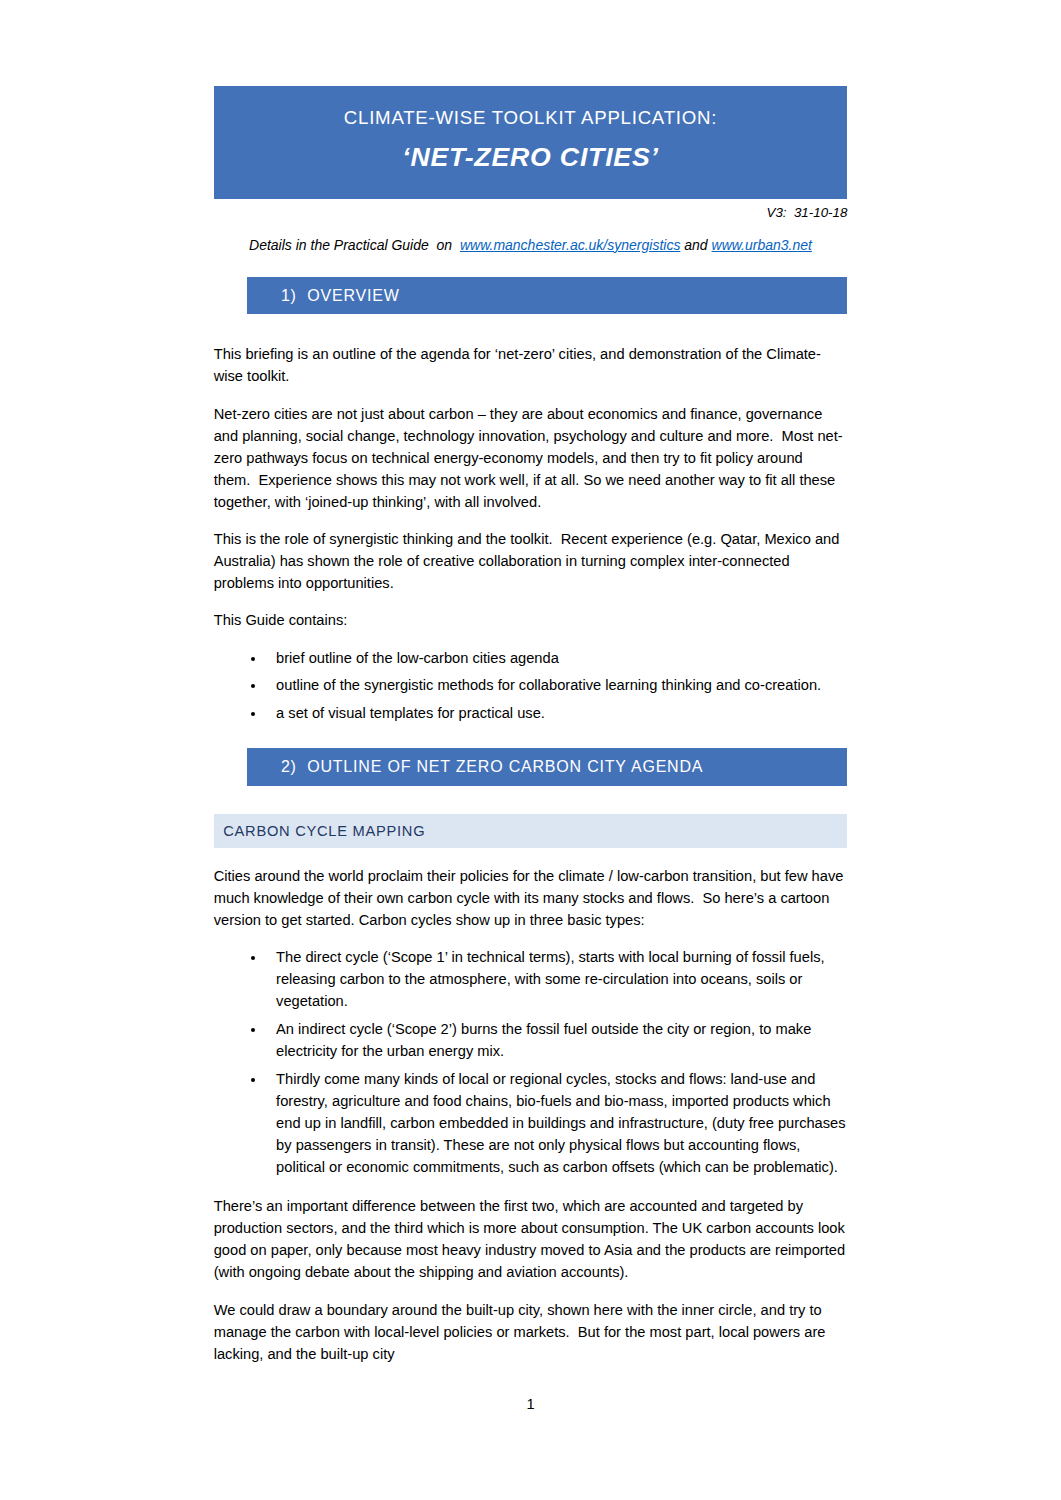CLIMATE-WISE TOOLKIT APPLICATION:
‘NET-ZERO CITIES’
V3: 31-10-18
Details in the Practical Guide on www.manchester.ac.uk/synergistics and www.urban3.net
1) OVERVIEW
This briefing is an outline of the agenda for ‘net-zero’ cities, and demonstration of the Climate-wise toolkit.
Net-zero cities are not just about carbon – they are about economics and finance, governance and planning, social change, technology innovation, psychology and culture and more. Most net-zero pathways focus on technical energy-economy models, and then try to fit policy around them. Experience shows this may not work well, if at all. So we need another way to fit all these together, with ‘joined-up thinking’, with all involved.
This is the role of synergistic thinking and the toolkit. Recent experience (e.g. Qatar, Mexico and Australia) has shown the role of creative collaboration in turning complex inter-connected problems into opportunities.
This Guide contains:
brief outline of the low-carbon cities agenda
outline of the synergistic methods for collaborative learning thinking and co-creation.
a set of visual templates for practical use.
2) OUTLINE OF NET ZERO CARBON CITY AGENDA
CARBON CYCLE MAPPING
Cities around the world proclaim their policies for the climate / low-carbon transition, but few have much knowledge of their own carbon cycle with its many stocks and flows. So here’s a cartoon version to get started. Carbon cycles show up in three basic types:
The direct cycle (‘Scope 1’ in technical terms), starts with local burning of fossil fuels, releasing carbon to the atmosphere, with some re-circulation into oceans, soils or vegetation.
An indirect cycle (‘Scope 2’) burns the fossil fuel outside the city or region, to make electricity for the urban energy mix.
Thirdly come many kinds of local or regional cycles, stocks and flows: land-use and forestry, agriculture and food chains, bio-fuels and bio-mass, imported products which end up in landfill, carbon embedded in buildings and infrastructure, (duty free purchases by passengers in transit). These are not only physical flows but accounting flows, political or economic commitments, such as carbon offsets (which can be problematic).
There’s an important difference between the first two, which are accounted and targeted by production sectors, and the third which is more about consumption. The UK carbon accounts look good on paper, only because most heavy industry moved to Asia and the products are reimported (with ongoing debate about the shipping and aviation accounts).
We could draw a boundary around the built-up city, shown here with the inner circle, and try to manage the carbon with local-level policies or markets. But for the most part, local powers are lacking, and the built-up city
1